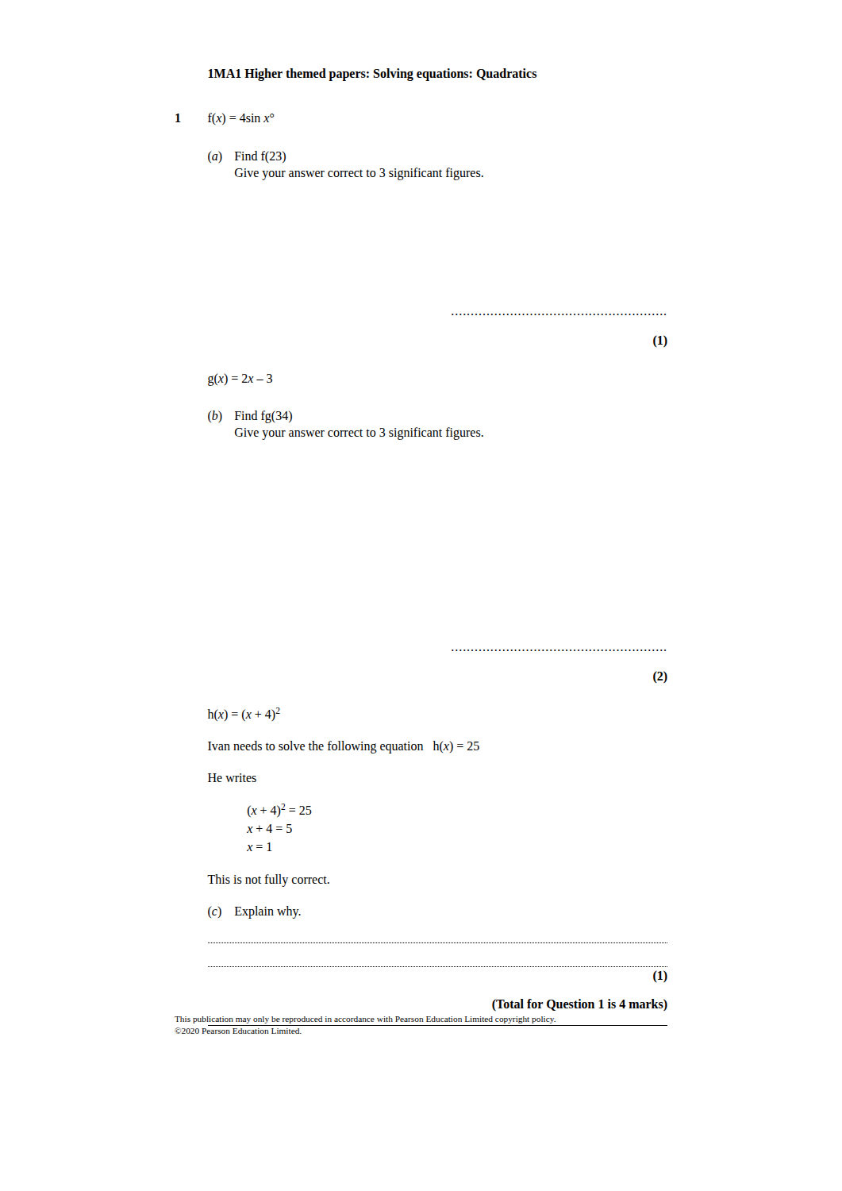1MA1 Higher themed papers: Solving equations: Quadratics
1
f(x) = 4sin x°
(a)
Find f(23)
Give your answer correct to 3 significant figures.
.......................................................
(1)
g(x) = 2x – 3
(b)
Find fg(34)
Give your answer correct to 3 significant figures.
.......................................................
(2)
h(x) = (x + 4)2
Ivan needs to solve the following equation h(x) = 25
He writes
(x + 4)2 = 25
x + 4 = 5
x = 1
This is not fully correct.
(c)
Explain why.
(1)
(Total for Question 1 is 4 marks)
This publication may only be reproduced in accordance with Pearson Education Limited copyright policy.
©2020 Pearson Education Limited.